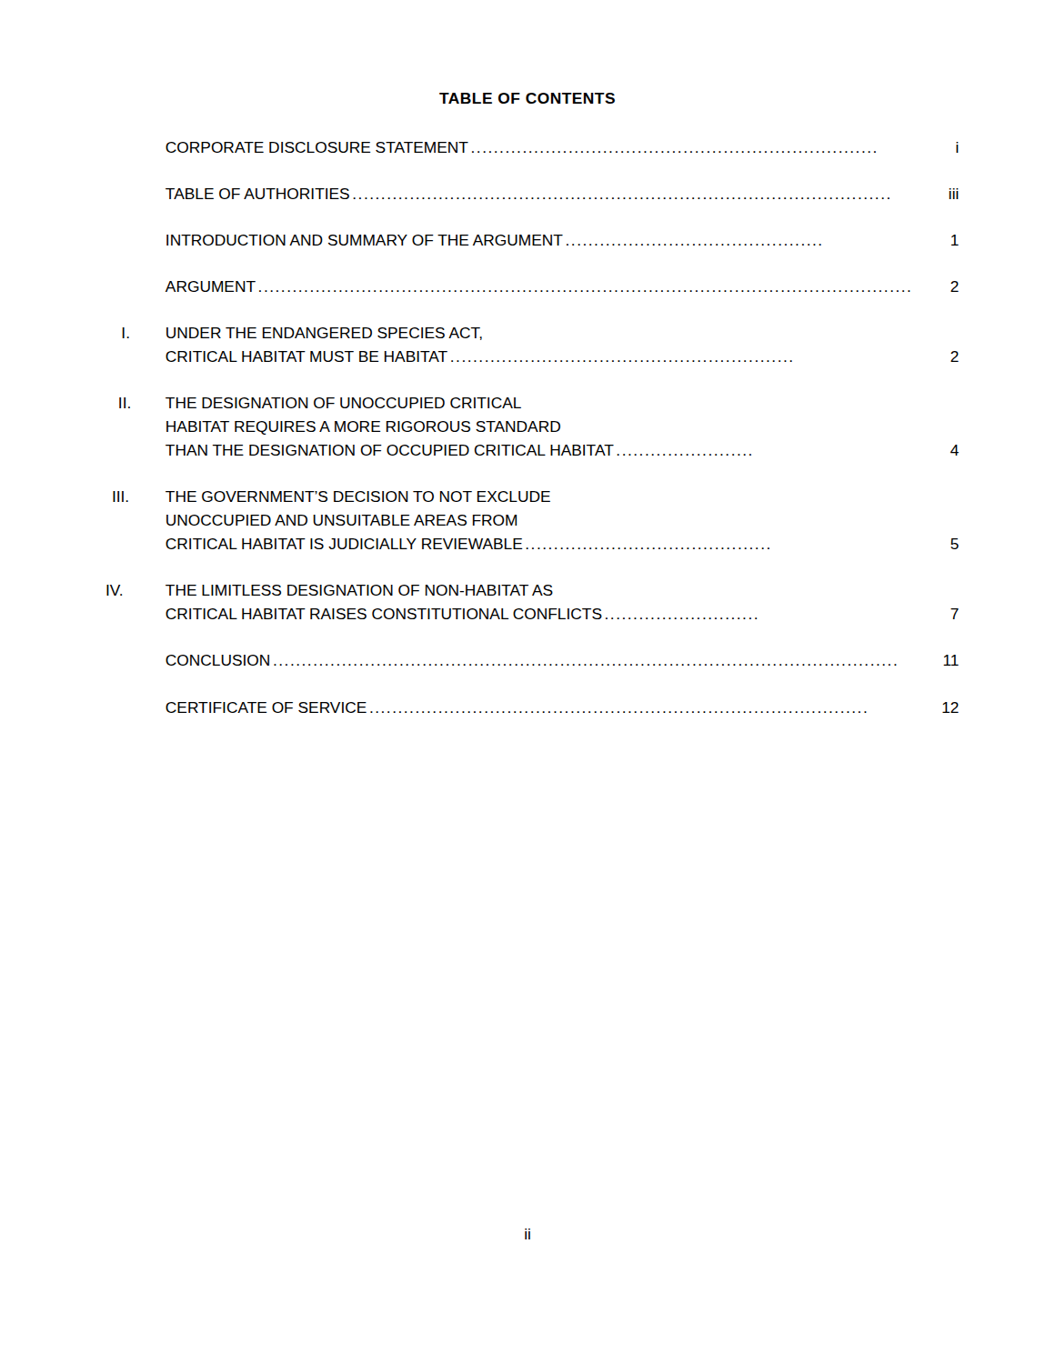TABLE OF CONTENTS
| | CORPORATE DISCLOSURE STATEMENT ....................................................................... i |
| | TABLE OF AUTHORITIES .............................................................................................. iii |
| | INTRODUCTION AND SUMMARY OF THE ARGUMENT ............................................. 1 |
| | ARGUMENT .................................................................................................................. 2 |
| I. | UNDER THE ENDANGERED SPECIES ACT, CRITICAL HABITAT MUST BE HABITAT ............................................................ 2 |
| II. | THE DESIGNATION OF UNOCCUPIED CRITICAL HABITAT REQUIRES A MORE RIGOROUS STANDARD THAN THE DESIGNATION OF OCCUPIED CRITICAL HABITAT ........................ 4 |
| III. | THE GOVERNMENT’S DECISION TO NOT EXCLUDE UNOCCUPIED AND UNSUITABLE AREAS FROM CRITICAL HABITAT IS JUDICIALLY REVIEWABLE ........................................... 5 |
| IV. | THE LIMITLESS DESIGNATION OF NON-HABITAT AS CRITICAL HABITAT RAISES CONSTITUTIONAL CONFLICTS ........................... 7 |
| | CONCLUSION ............................................................................................................. 11 |
| | CERTIFICATE OF SERVICE ....................................................................................... 12 |
ii